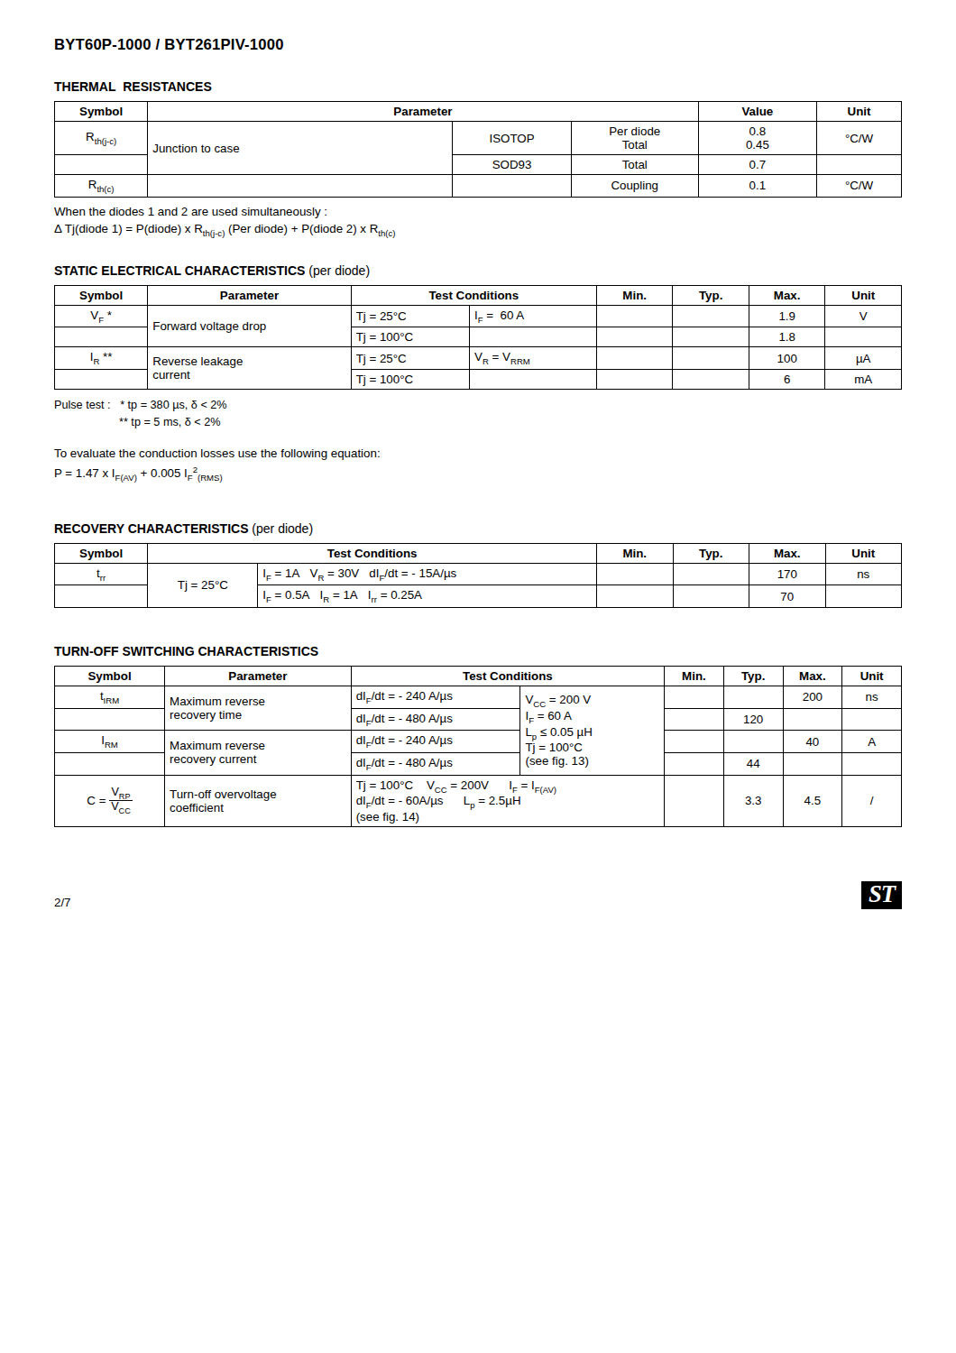BYT60P-1000 / BYT261PIV-1000
THERMAL RESISTANCES
| Symbol | Parameter | Value | Unit |
| --- | --- | --- | --- |
| R th(j-c) | Junction to case | ISOTOP | Per diode Total | 0.8 0.45 | °C/W |
| | SOD93 | Total | 0.7 | |
| R th(c) | | | Coupling | 0.1 | °C/W |
When the diodes 1 and 2 are used simultaneously :
Δ Tj(diode 1) = P(diode) x Rth(j-c) (Per diode) + P(diode 2) x Rth(c)
STATIC ELECTRICAL CHARACTERISTICS (per diode)
| Symbol | Parameter | Test Conditions | Min. | Typ. | Max. | Unit |
| --- | --- | --- | --- | --- | --- | --- |
| V F * | Forward voltage drop | Tj = 25°C | I F = 60 A | | | 1.9 | V |
| | Tj = 100°C | | | | 1.8 | |
| I R ** | Reverse leakage current | Tj = 25°C | V R = V RRM | | | 100 | µA |
| | Tj = 100°C | | | | 6 | mA |
Pulse test : * tp = 380 µs, δ < 2%
** tp = 5 ms, δ < 2%
To evaluate the conduction losses use the following equation:
P = 1.47 x IF(AV) + 0.005 IF2(RMS)
RECOVERY CHARACTERISTICS (per diode)
| Symbol | Test Conditions | Min. | Typ. | Max. | Unit |
| --- | --- | --- | --- | --- | --- |
| t rr | Tj = 25°C | I F = 1A V R = 30V dI F /dt = - 15A/µs | | | 170 | ns |
| | I F = 0.5A I R = 1A I rr = 0.25A | | | 70 | |
TURN-OFF SWITCHING CHARACTERISTICS
| Symbol | Parameter | Test Conditions | Min. | Typ. | Max. | Unit |
| --- | --- | --- | --- | --- | --- | --- |
| t IRM | Maximum reverse recovery time | dI F /dt = - 240 A/µs | V CC = 200 V I F = 60 A L p ≤ 0.05 µH Tj = 100°C (see fig. 13) | | | 200 | ns |
| | dI F /dt = - 480 A/µs | | 120 | | |
| I RM | Maximum reverse recovery current | dI F /dt = - 240 A/µs | | | 40 | A |
| | dI F /dt = - 480 A/µs | | 44 | | |
| C = V RP V CC | Turn-off overvoltage coefficient | Tj = 100°C V CC = 200V I F = I F(AV) dI F /dt = - 60A/µs L p = 2.5µH (see fig. 14) | | 3.3 | 4.5 | / |
2/7
ST